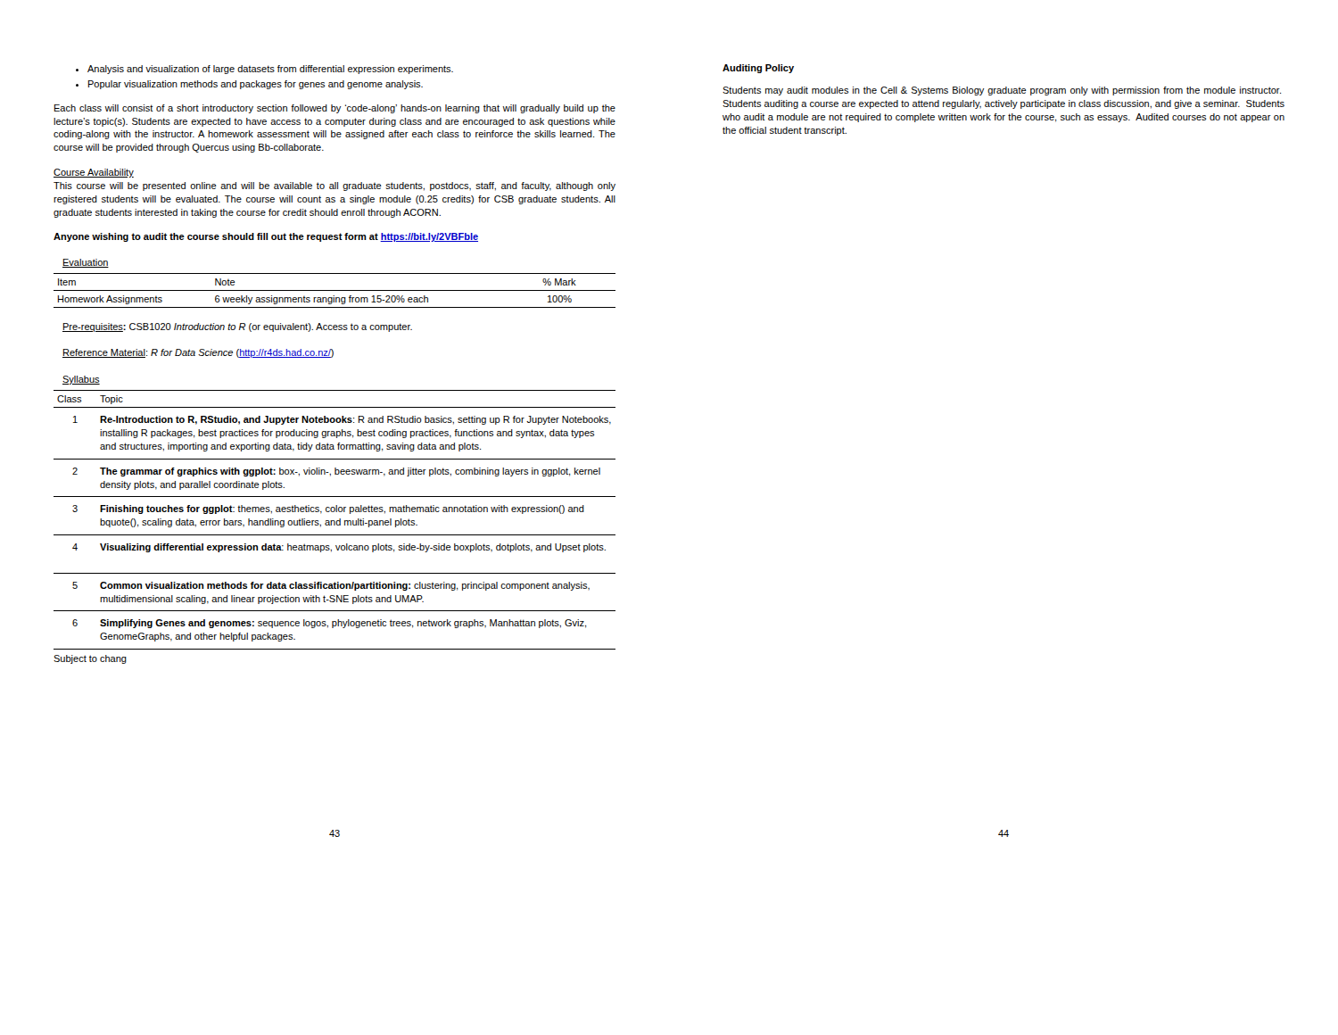Analysis and visualization of large datasets from differential expression experiments.
Popular visualization methods and packages for genes and genome analysis.
Each class will consist of a short introductory section followed by ‘code-along’ hands-on learning that will gradually build up the lecture’s topic(s). Students are expected to have access to a computer during class and are encouraged to ask questions while coding-along with the instructor. A homework assessment will be assigned after each class to reinforce the skills learned. The course will be provided through Quercus using Bb-collaborate.
Course Availability
This course will be presented online and will be available to all graduate students, postdocs, staff, and faculty, although only registered students will be evaluated. The course will count as a single module (0.25 credits) for CSB graduate students. All graduate students interested in taking the course for credit should enroll through ACORN.
Anyone wishing to audit the course should fill out the request form at https://bit.ly/2VBFble
Evaluation
| Item | Note | % Mark |
| --- | --- | --- |
| Homework Assignments | 6 weekly assignments ranging from 15-20% each | 100% |
Pre-requisites: CSB1020 Introduction to R (or equivalent). Access to a computer.
Reference Material: R for Data Science (http://r4ds.had.co.nz/)
Syllabus
| Class | Topic |
| --- | --- |
| 1 | Re-Introduction to R, RStudio, and Jupyter Notebooks : R and RStudio basics, setting up R for Jupyter Notebooks, installing R packages, best practices for producing graphs, best coding practices, functions and syntax, data types and structures, importing and exporting data, tidy data formatting, saving data and plots. |
| 2 | The grammar of graphics with ggplot: box-, violin-, beeswarm-, and jitter plots, combining layers in ggplot, kernel density plots, and parallel coordinate plots. |
| 3 | Finishing touches for ggplot : themes, aesthetics, color palettes, mathematic annotation with expression() and bquote(), scaling data, error bars, handling outliers, and multi-panel plots. |
| 4 | Visualizing differential expression data : heatmaps, volcano plots, side-by-side boxplots, dotplots, and Upset plots. |
| 5 | Common visualization methods for data classification/partitioning: clustering, principal component analysis, multidimensional scaling, and linear projection with t-SNE plots and UMAP. |
| 6 | Simplifying Genes and genomes: sequence logos, phylogenetic trees, network graphs, Manhattan plots, Gviz, GenomeGraphs, and other helpful packages. |
Subject to chang
43
Auditing Policy
Students may audit modules in the Cell & Systems Biology graduate program only with permission from the module instructor. Students auditing a course are expected to attend regularly, actively participate in class discussion, and give a seminar. Students who audit a module are not required to complete written work for the course, such as essays. Audited courses do not appear on the official student transcript.
44